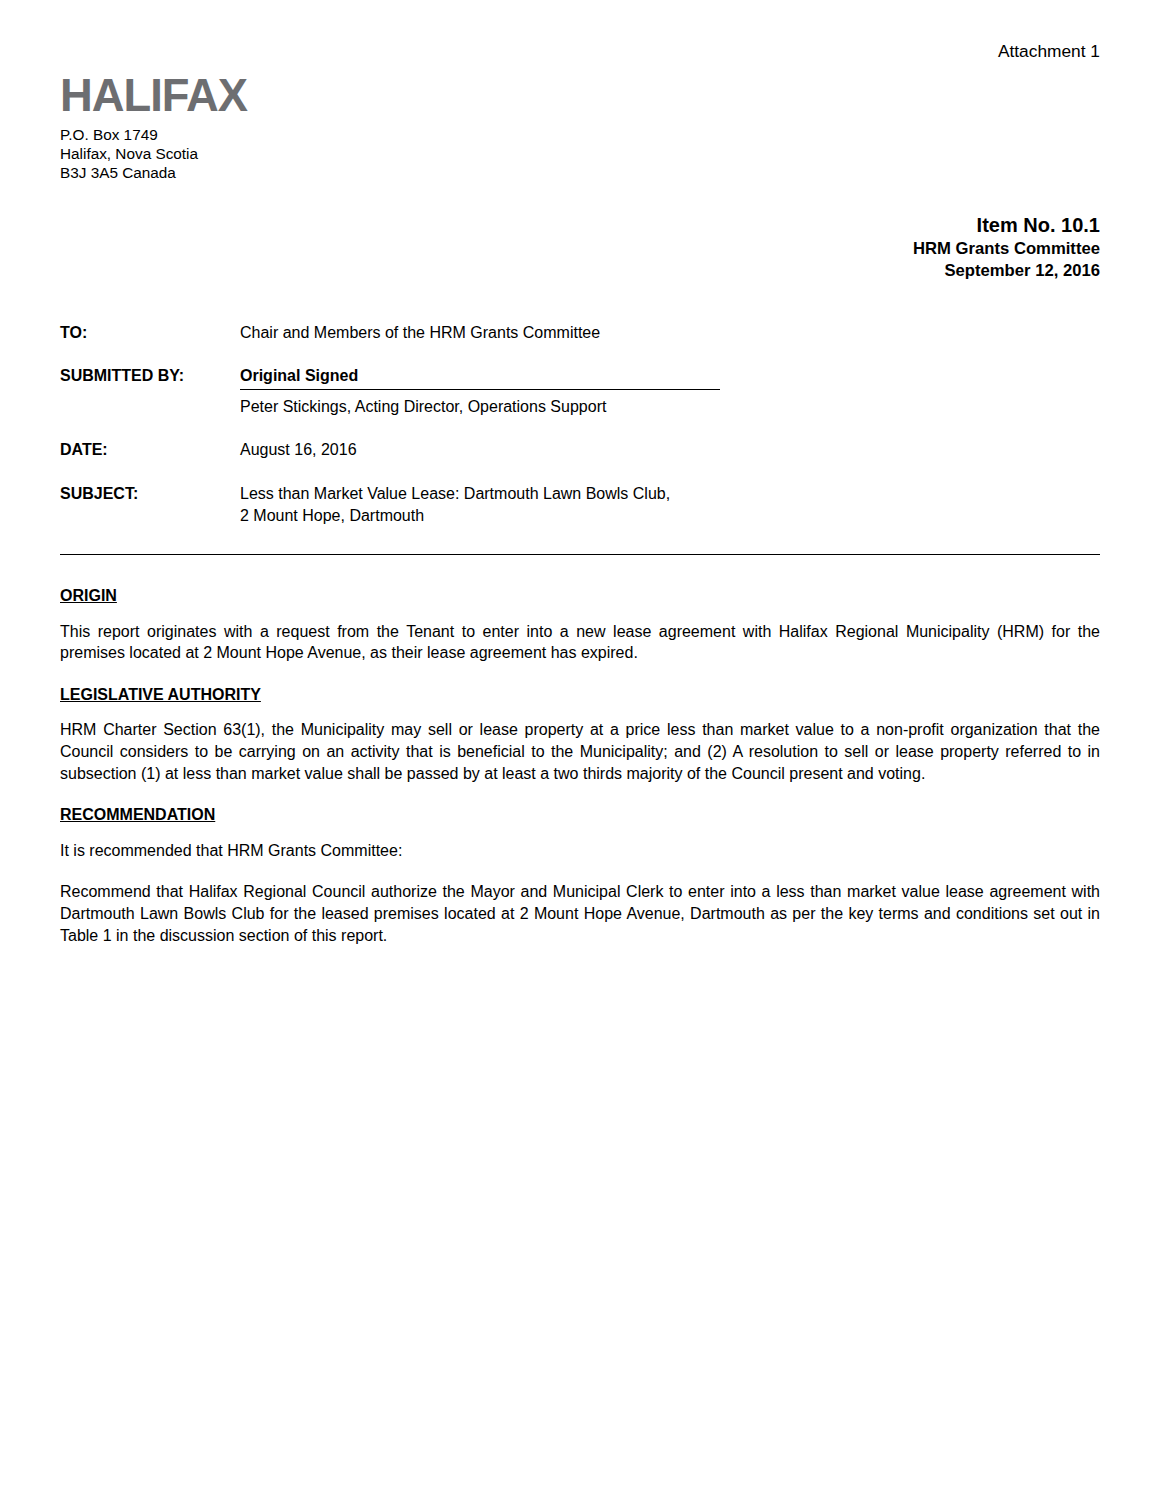Attachment 1
HALIFAX
P.O. Box 1749
Halifax, Nova Scotia
B3J 3A5 Canada
Item No. 10.1
HRM Grants Committee
September 12, 2016
| TO: | Chair and Members of the HRM Grants Committee |
| SUBMITTED BY: | Original Signed Peter Stickings, Acting Director, Operations Support |
| DATE: | August 16, 2016 |
| SUBJECT: | Less than Market Value Lease: Dartmouth Lawn Bowls Club, 2 Mount Hope, Dartmouth |
ORIGIN
This report originates with a request from the Tenant to enter into a new lease agreement with Halifax Regional Municipality (HRM) for the premises located at 2 Mount Hope Avenue, as their lease agreement has expired.
LEGISLATIVE AUTHORITY
HRM Charter Section 63(1), the Municipality may sell or lease property at a price less than market value to a non-profit organization that the Council considers to be carrying on an activity that is beneficial to the Municipality; and (2) A resolution to sell or lease property referred to in subsection (1) at less than market value shall be passed by at least a two thirds majority of the Council present and voting.
RECOMMENDATION
It is recommended that HRM Grants Committee:
Recommend that Halifax Regional Council authorize the Mayor and Municipal Clerk to enter into a less than market value lease agreement with Dartmouth Lawn Bowls Club for the leased premises located at 2 Mount Hope Avenue, Dartmouth as per the key terms and conditions set out in Table 1 in the discussion section of this report.